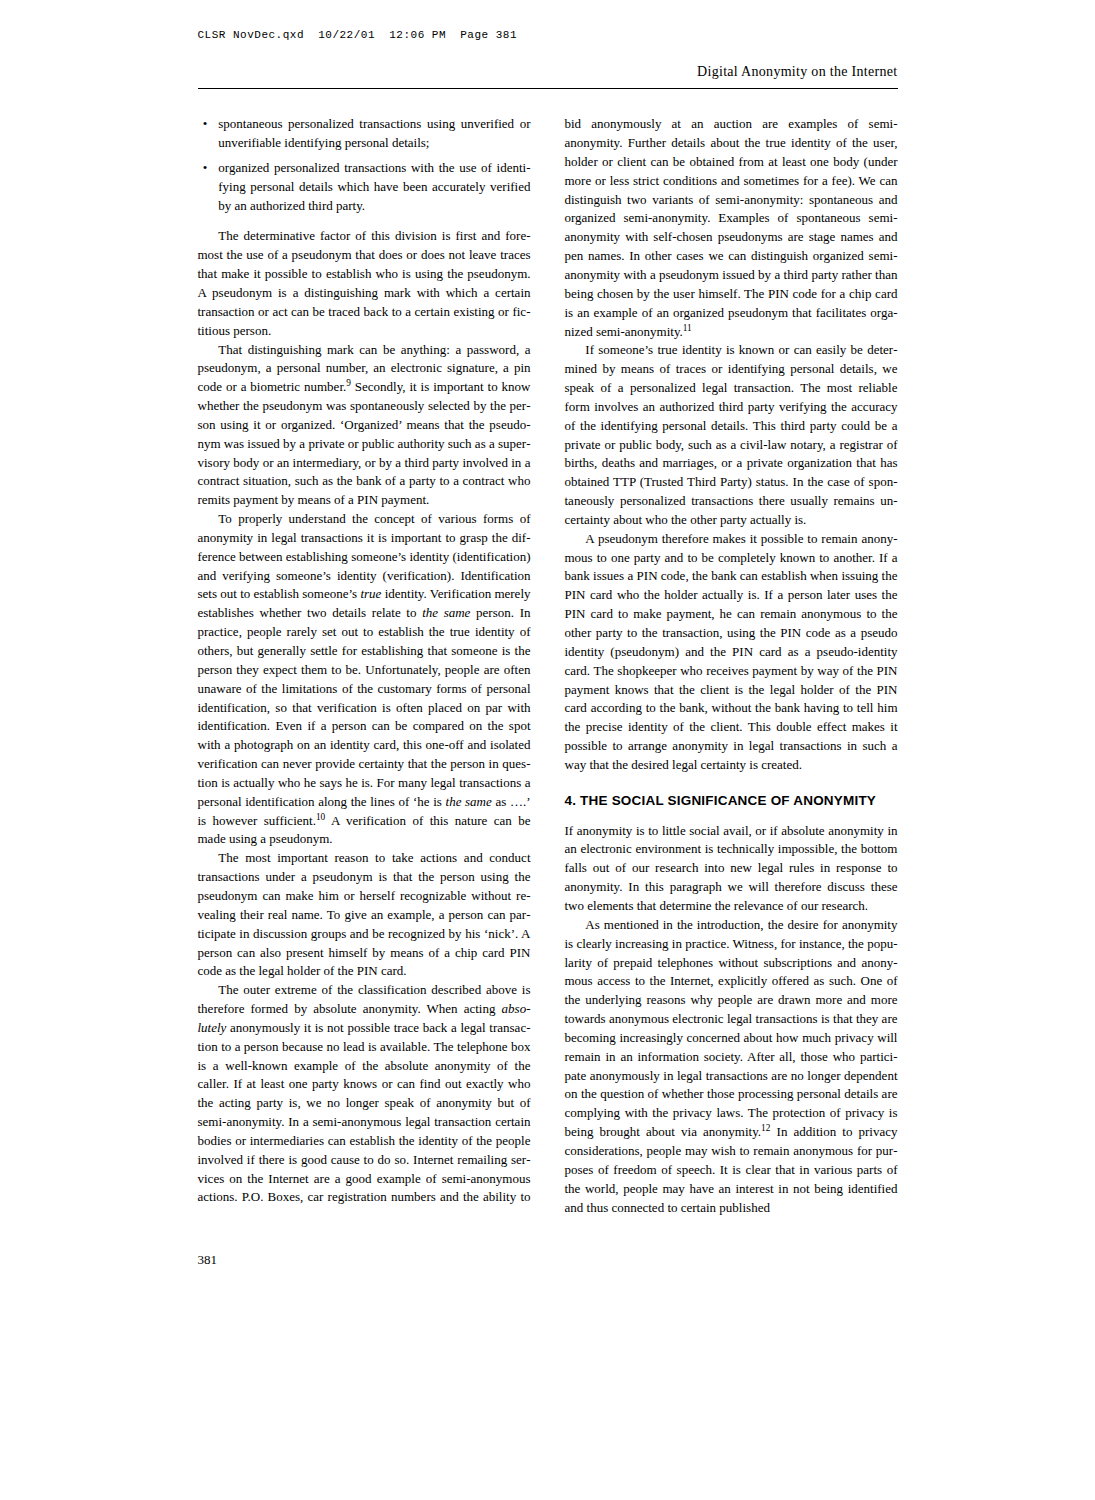CLSR NovDec.qxd 10/22/01 12:06 PM Page 381
Digital Anonymity on the Internet
spontaneous personalized transactions using unverified or unverifiable identifying personal details;
organized personalized transactions with the use of identifying personal details which have been accurately verified by an authorized third party.
The determinative factor of this division is first and foremost the use of a pseudonym that does or does not leave traces that make it possible to establish who is using the pseudonym. A pseudonym is a distinguishing mark with which a certain transaction or act can be traced back to a certain existing or fictitious person.
That distinguishing mark can be anything: a password, a pseudonym, a personal number, an electronic signature, a pin code or a biometric number.9 Secondly, it is important to know whether the pseudonym was spontaneously selected by the person using it or organized. ‘Organized’ means that the pseudonym was issued by a private or public authority such as a supervisory body or an intermediary, or by a third party involved in a contract situation, such as the bank of a party to a contract who remits payment by means of a PIN payment.
To properly understand the concept of various forms of anonymity in legal transactions it is important to grasp the difference between establishing someone’s identity (identification) and verifying someone’s identity (verification). Identification sets out to establish someone’s true identity. Verification merely establishes whether two details relate to the same person. In practice, people rarely set out to establish the true identity of others, but generally settle for establishing that someone is the person they expect them to be. Unfortunately, people are often unaware of the limitations of the customary forms of personal identification, so that verification is often placed on par with identification. Even if a person can be compared on the spot with a photograph on an identity card, this one-off and isolated verification can never provide certainty that the person in question is actually who he says he is. For many legal transactions a personal identification along the lines of ‘he is the same as ….’ is however sufficient.10 A verification of this nature can be made using a pseudonym.
The most important reason to take actions and conduct transactions under a pseudonym is that the person using the pseudonym can make him or herself recognizable without revealing their real name. To give an example, a person can participate in discussion groups and be recognized by his ‘nick’. A person can also present himself by means of a chip card PIN code as the legal holder of the PIN card.
The outer extreme of the classification described above is therefore formed by absolute anonymity. When acting absolutely anonymously it is not possible trace back a legal transaction to a person because no lead is available. The telephone box is a well-known example of the absolute anonymity of the caller. If at least one party knows or can find out exactly who the acting party is, we no longer speak of anonymity but of semi-anonymity. In a semi-anonymous legal transaction certain bodies or intermediaries can establish the identity of the people involved if there is good cause to do so. Internet remailing services on the Internet are a good example of semi-anonymous actions. P.O. Boxes, car registration numbers and the ability to bid anonymously at an auction are examples of semi-anonymity. Further details about the true identity of the user, holder or client can be obtained from at least one body (under more or less strict conditions and sometimes for a fee). We can distinguish two variants of semi-anonymity: spontaneous and organized semi-anonymity. Examples of spontaneous semi-anonymity with self-chosen pseudonyms are stage names and pen names. In other cases we can distinguish organized semi-anonymity with a pseudonym issued by a third party rather than being chosen by the user himself. The PIN code for a chip card is an example of an organized pseudonym that facilitates organized semi-anonymity.11
If someone’s true identity is known or can easily be determined by means of traces or identifying personal details, we speak of a personalized legal transaction. The most reliable form involves an authorized third party verifying the accuracy of the identifying personal details. This third party could be a private or public body, such as a civil-law notary, a registrar of births, deaths and marriages, or a private organization that has obtained TTP (Trusted Third Party) status. In the case of spontaneously personalized transactions there usually remains uncertainty about who the other party actually is.
A pseudonym therefore makes it possible to remain anonymous to one party and to be completely known to another. If a bank issues a PIN code, the bank can establish when issuing the PIN card who the holder actually is. If a person later uses the PIN card to make payment, he can remain anonymous to the other party to the transaction, using the PIN code as a pseudo identity (pseudonym) and the PIN card as a pseudo-identity card. The shopkeeper who receives payment by way of the PIN payment knows that the client is the legal holder of the PIN card according to the bank, without the bank having to tell him the precise identity of the client. This double effect makes it possible to arrange anonymity in legal transactions in such a way that the desired legal certainty is created.
4. The social significance of anonymity
If anonymity is to little social avail, or if absolute anonymity in an electronic environment is technically impossible, the bottom falls out of our research into new legal rules in response to anonymity. In this paragraph we will therefore discuss these two elements that determine the relevance of our research.
As mentioned in the introduction, the desire for anonymity is clearly increasing in practice. Witness, for instance, the popularity of prepaid telephones without subscriptions and anonymous access to the Internet, explicitly offered as such. One of the underlying reasons why people are drawn more and more towards anonymous electronic legal transactions is that they are becoming increasingly concerned about how much privacy will remain in an information society. After all, those who participate anonymously in legal transactions are no longer dependent on the question of whether those processing personal details are complying with the privacy laws. The protection of privacy is being brought about via anonymity.12 In addition to privacy considerations, people may wish to remain anonymous for purposes of freedom of speech. It is clear that in various parts of the world, people may have an interest in not being identified and thus connected to certain published
381